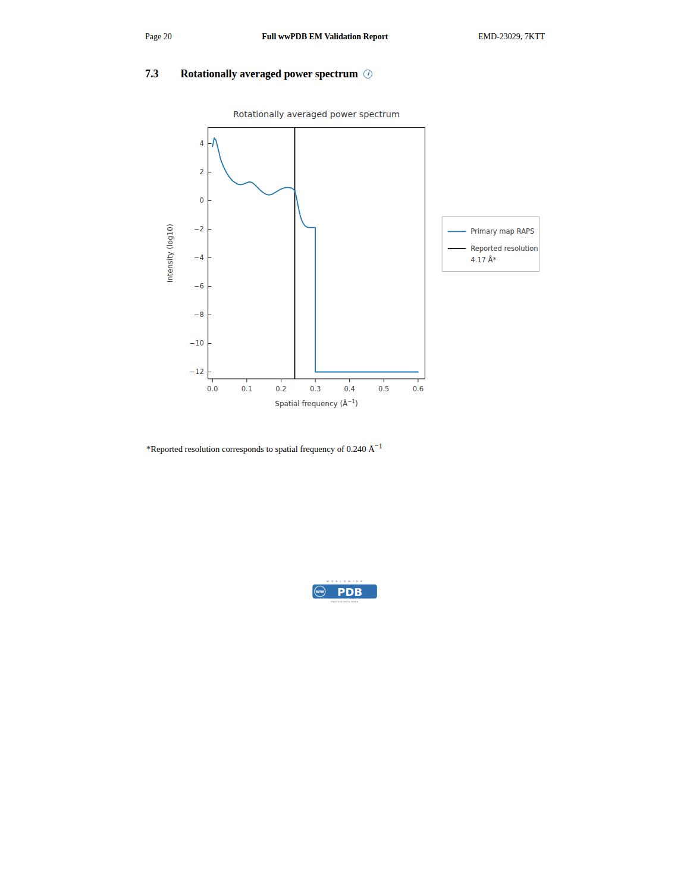Page 20
Full wwPDB EM Validation Report
EMD-23029, 7KTT
7.3 Rotationally averaged power spectrum i
Rotationally averaged power spectrum 4 2 0 −2 −4 −6 −8 −10 −12 Intensity (log10) 0.0 0.1 0.2 0.3 0.4 0.5 0.6 Spatial frequency (Å−1) Primary map RAPS Reported resolution 4.17 Å*
*Reported resolution corresponds to spatial frequency of 0.240 Å−1
W O R L D W I D E ww PDB PROTEIN DATA BANK